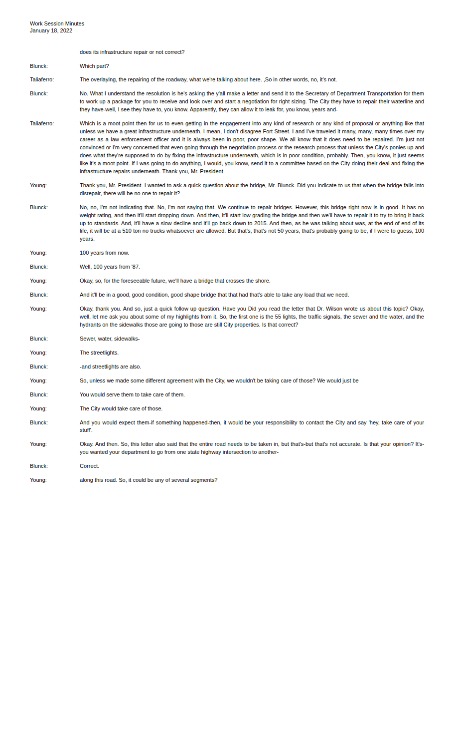Work Session Minutes
January 18, 2022
does its infrastructure repair or not correct?
Blunck:
Which part?
Taliaferro:
The overlaying, the repairing of the roadway, what we're talking about here. ,So in other words, no, it's not.
Blunck:
No. What I understand the resolution is he's asking the y'all make a letter and send it to the Secretary of Department Transportation for them to work up a package for you to receive and look over and start a negotiation for right sizing. The City they have to repair their waterline and they have-well, I see they have to, you know. Apparently, they can allow it to leak for, you know, years and-
Taliaferro:
Which is a moot point then for us to even getting in the engagement into any kind of research or any kind of proposal or anything like that unless we have a great infrastructure underneath. I mean, I don't disagree Fort Street. I and I've traveled it many, many, many times over my career as a law enforcement officer and it is always been in poor, poor shape. We all know that it does need to be repaired. I'm just not convinced or I'm very concerned that even going through the negotiation process or the research process that unless the City's ponies up and does what they're supposed to do by fixing the infrastructure underneath, which is in poor condition, probably. Then, you know, it just seems like it's a moot point. If I was going to do anything, I would, you know, send it to a committee based on the City doing their deal and fixing the infrastructure repairs underneath. Thank you, Mr. President.
Young:
Thank you, Mr. President. I wanted to ask a quick question about the bridge, Mr. Blunck. Did you indicate to us that when the bridge falls into disrepair, there will be no one to repair it?
Blunck:
No, no, I'm not indicating that. No, I'm not saying that. We continue to repair bridges. However, this bridge right now is in good. It has no weight rating, and then it'll start dropping down. And then, it'll start low grading the bridge and then we'll have to repair it to try to bring it back up to standards. And, it'll have a slow decline and it'll go back down to 2015. And then, as he was talking about was, at the end of end of its life, it will be at a 510 ton no trucks whatsoever are allowed. But that's, that's not 50 years, that's probably going to be, if I were to guess, 100 years.
Young:
100 years from now.
Blunck:
Well, 100 years from '87.
Young:
Okay, so, for the foreseeable future, we'll have a bridge that crosses the shore.
Blunck:
And it'll be in a good, good condition, good shape bridge that that had that's able to take any load that we need.
Young:
Okay, thank you. And so, just a quick follow up question. Have you Did you read the letter that Dr. Wilson wrote us about this topic? Okay, well, let me ask you about some of my highlights from it. So, the first one is the 55 lights, the traffic signals, the sewer and the water, and the hydrants on the sidewalks those are going to those are still City properties. Is that correct?
Blunck:
Sewer, water, sidewalks-
Young:
The streetlights.
Blunck:
-and streetlights are also.
Young:
So, unless we made some different agreement with the City, we wouldn't be taking care of those? We would just be
Blunck:
You would serve them to take care of them.
Young:
The City would take care of those.
Blunck:
And you would expect them-if something happened-then, it would be your responsibility to contact the City and say 'hey, take care of your stuff'.
Young:
Okay. And then. So, this letter also said that the entire road needs to be taken in, but that's-but that's not accurate. Is that your opinion? It's-you wanted your department to go from one state highway intersection to another-
Blunck:
Correct.
Young:
along this road. So, it could be any of several segments?